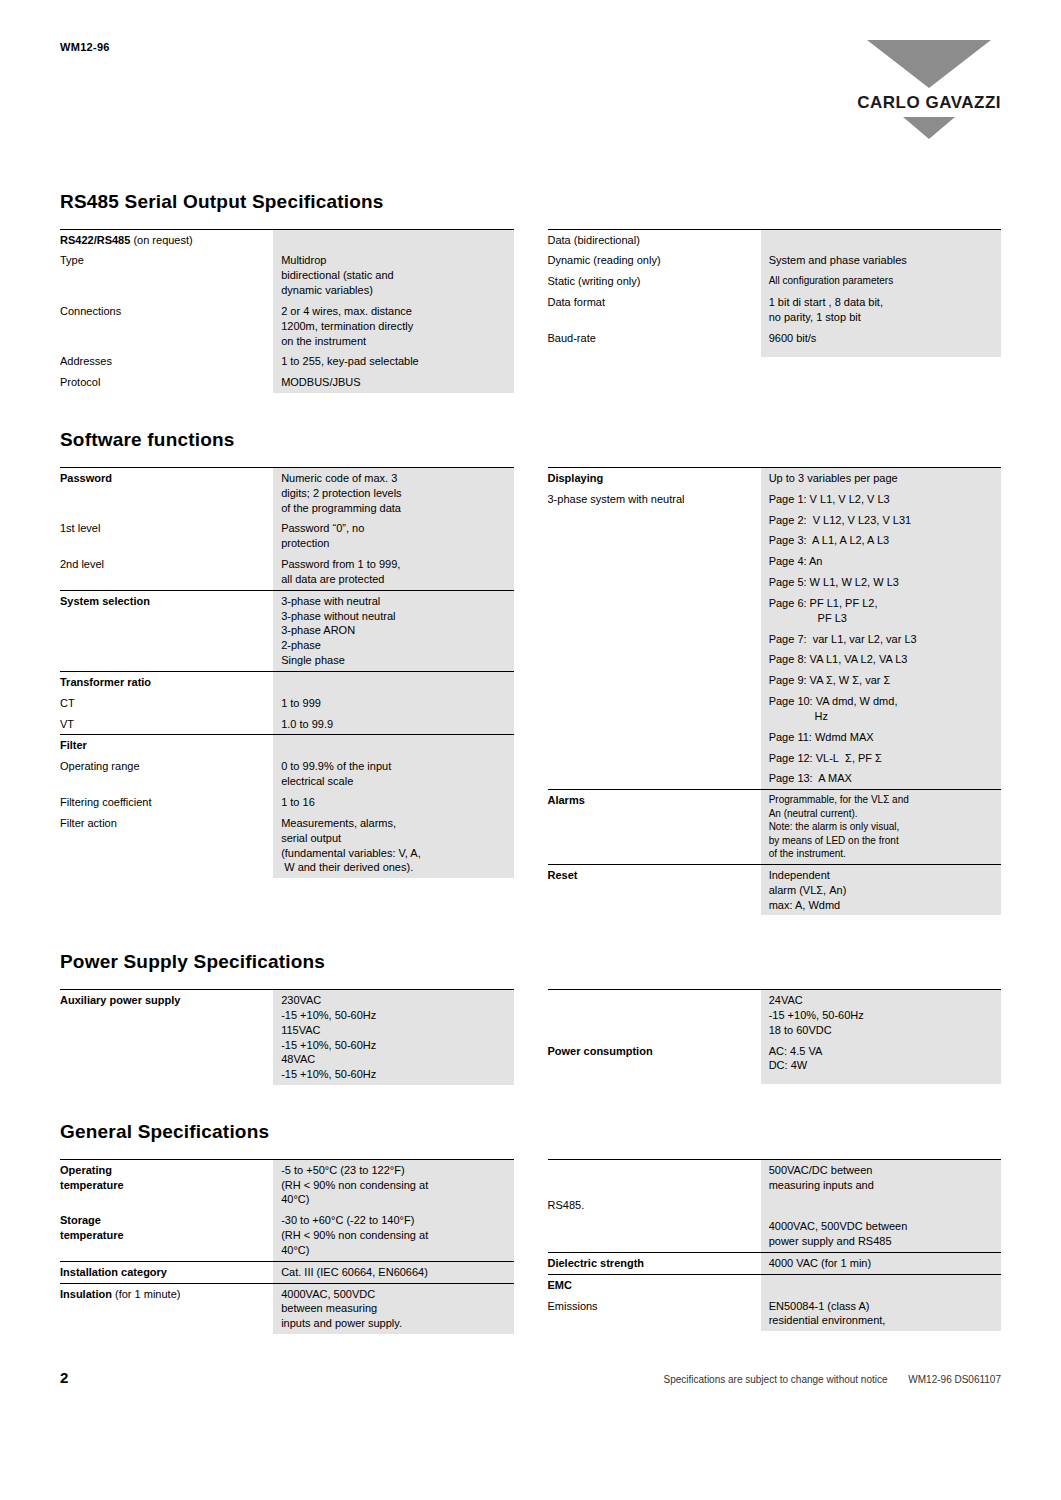WM12-96
CARLO GAVAZZI
RS485 Serial Output Specifications
| RS422/RS485 (on request) | |
| Type | Multidrop bidirectional (static and dynamic variables) |
| Connections | 2 or 4 wires, max. distance 1200m, termination directly on the instrument |
| Addresses | 1 to 255, key-pad selectable |
| Protocol | MODBUS/JBUS |
| Data (bidirectional) | |
| Dynamic (reading only) | System and phase variables |
| Static (writing only) | All configuration parameters |
| Data format | 1 bit di start , 8 data bit, no parity, 1 stop bit |
| Baud-rate | 9600 bit/s |
Software functions
| Password | Numeric code of max. 3 digits; 2 protection levels of the programming data |
| 1st level | Password “0”, no protection |
| 2nd level | Password from 1 to 999, all data are protected |
| System selection | 3-phase with neutral 3-phase without neutral 3-phase ARON 2-phase Single phase |
| Transformer ratio | |
| CT | 1 to 999 |
| VT | 1.0 to 99.9 |
| Filter | |
| Operating range | 0 to 99.9% of the input electrical scale |
| Filtering coefficient | 1 to 16 |
| Filter action | Measurements, alarms, serial output (fundamental variables: V, A, W and their derived ones). |
| Displaying | Up to 3 variables per page |
| 3-phase system with neutral | Page 1: V L1, V L2, V L3 |
| | Page 2: V L12, V L23, V L31 |
| | Page 3: A L1, A L2, A L3 |
| | Page 4: An |
| | Page 5: W L1, W L2, W L3 |
| | Page 6: PF L1, PF L2, PF L3 |
| | Page 7: var L1, var L2, var L3 |
| | Page 8: VA L1, VA L2, VA L3 |
| | Page 9: VA Σ, W Σ, var Σ |
| | Page 10: VA dmd, W dmd, Hz |
| | Page 11: Wdmd MAX |
| | Page 12: VL-L Σ, PF Σ |
| | Page 13: A MAX |
| Alarms | Programmable, for the VLΣ and An (neutral current). Note: the alarm is only visual, by means of LED on the front of the instrument. |
| Reset | Independent alarm (VLΣ, An) max: A, Wdmd |
Power Supply Specifications
| Auxiliary power supply | 230VAC -15 +10%, 50-60Hz 115VAC -15 +10%, 50-60Hz 48VAC -15 +10%, 50-60Hz |
| | 24VAC -15 +10%, 50-60Hz 18 to 60VDC |
| Power consumption | AC: 4.5 VA DC: 4W |
General Specifications
| Operating temperature | -5 to +50°C (23 to 122°F) (RH < 90% non condensing at 40°C) |
| Storage temperature | -30 to +60°C (-22 to 140°F) (RH < 90% non condensing at 40°C) |
| Installation category | Cat. III (IEC 60664, EN60664) |
| Insulation (for 1 minute) | 4000VAC, 500VDC between measuring inputs and power supply. |
| | 500VAC/DC between measuring inputs and |
| RS485. | |
| | 4000VAC, 500VDC between power supply and RS485 |
| Dielectric strength | 4000 VAC (for 1 min) |
| EMC | |
| Emissions | EN50084-1 (class A) residential environment, |
2
Specifications are subject to change without notice WM12-96 DS061107